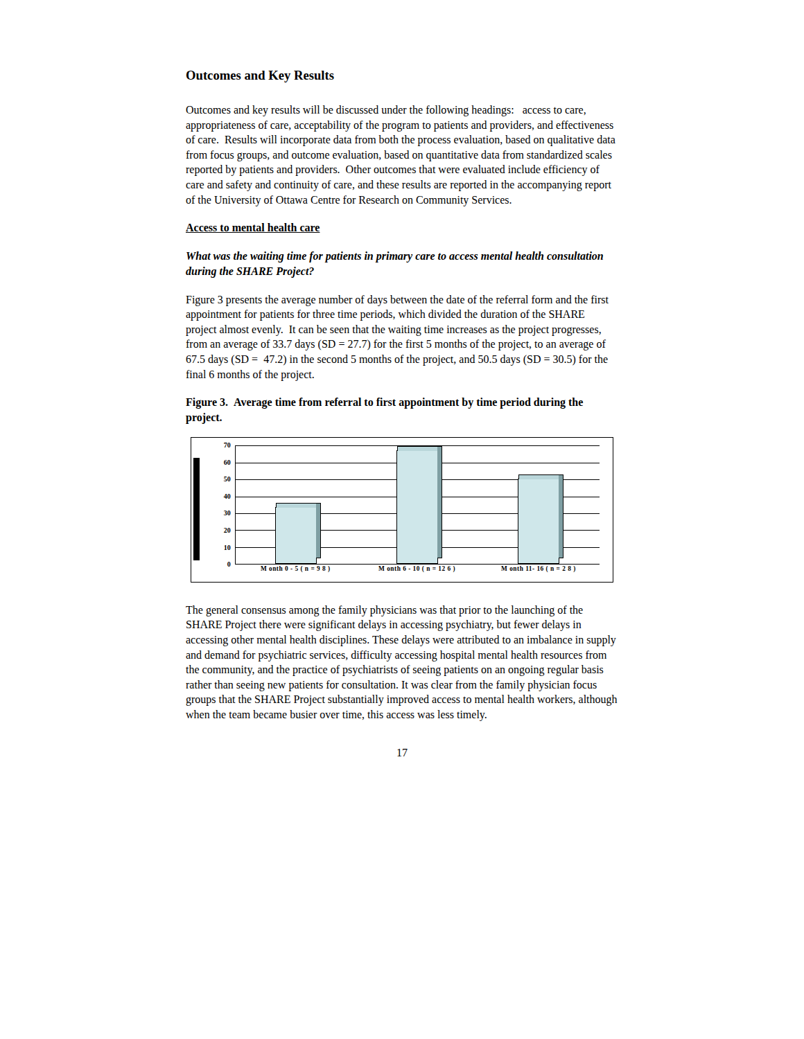Outcomes and Key Results
Outcomes and key results will be discussed under the following headings: access to care, appropriateness of care, acceptability of the program to patients and providers, and effectiveness of care. Results will incorporate data from both the process evaluation, based on qualitative data from focus groups, and outcome evaluation, based on quantitative data from standardized scales reported by patients and providers. Other outcomes that were evaluated include efficiency of care and safety and continuity of care, and these results are reported in the accompanying report of the University of Ottawa Centre for Research on Community Services.
Access to mental health care
What was the waiting time for patients in primary care to access mental health consultation during the SHARE Project?
Figure 3 presents the average number of days between the date of the referral form and the first appointment for patients for three time periods, which divided the duration of the SHARE project almost evenly. It can be seen that the waiting time increases as the project progresses, from an average of 33.7 days (SD = 27.7) for the first 5 months of the project, to an average of 67.5 days (SD = 47.2) in the second 5 months of the project, and 50.5 days (SD = 30.5) for the final 6 months of the project.
Figure 3. Average time from referral to first appointment by time period during the project.
70 60 50 40 30 20 10 0
M onth 0 - 5 ( n = 9 8 ) M onth 6 - 10 ( n = 12 6 ) M onth 11- 16 ( n = 2 8 )
The general consensus among the family physicians was that prior to the launching of the SHARE Project there were significant delays in accessing psychiatry, but fewer delays in accessing other mental health disciplines. These delays were attributed to an imbalance in supply and demand for psychiatric services, difficulty accessing hospital mental health resources from the community, and the practice of psychiatrists of seeing patients on an ongoing regular basis rather than seeing new patients for consultation. It was clear from the family physician focus groups that the SHARE Project substantially improved access to mental health workers, although when the team became busier over time, this access was less timely.
17